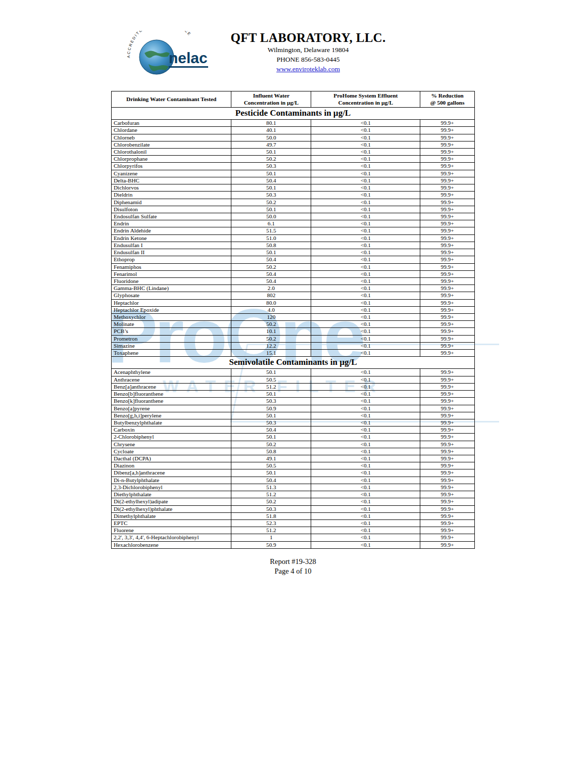ACCREDITED IN ACCORDANCE WITH nelac
QFT LABORATORY, LLC.
Wilmington, Delaware 19804
PHONE 856-583-0445
www.enviroteklab.com
ProOne
®
WATER FILTER
| Drinking Water Contaminant Tested | Influent Water Concentration in µg/L | ProHome System Effluent Concentration in µg/L | % Reduction @ 500 gallons |
| --- | --- | --- | --- |
| Pesticide Contaminants in µg/L |
| Carbofuran | 80.1 | <0.1 | 99.9+ |
| Chlordane | 40.1 | <0.1 | 99.9+ |
| Chlorneb | 50.0 | <0.1 | 99.9+ |
| Chlorobenzilate | 49.7 | <0.1 | 99.9+ |
| Chlorothalonil | 50.1 | <0.1 | 99.9+ |
| Chlorprophane | 50.2 | <0.1 | 99.9+ |
| Chlorpyrifos | 50.3 | <0.1 | 99.9+ |
| Cyanizene | 50.1 | <0.1 | 99.9+ |
| Delta-BHC | 50.4 | <0.1 | 99.9+ |
| Dichlorvos | 50.1 | <0.1 | 99.9+ |
| Dieldrin | 50.3 | <0.1 | 99.9+ |
| Diphenamid | 50.2 | <0.1 | 99.9+ |
| Disulfoton | 50.1 | <0.1 | 99.9+ |
| Endosulfan Sulfate | 50.0 | <0.1 | 99.9+ |
| Endrin | 6.1 | <0.1 | 99.9+ |
| Endrin Aldehide | 51.5 | <0.1 | 99.9+ |
| Endrin Ketone | 51.0 | <0.1 | 99.9+ |
| Endusulfan I | 50.8 | <0.1 | 99.9+ |
| Endusulfan II | 50.1 | <0.1 | 99.9+ |
| Ethoprop | 50.4 | <0.1 | 99.9+ |
| Fenamiphos | 50.2 | <0.1 | 99.9+ |
| Fenarimol | 50.4 | <0.1 | 99.9+ |
| Fluoridone | 50.4 | <0.1 | 99.9+ |
| Gamma-BHC (Lindane) | 2.0 | <0.1 | 99.9+ |
| Glyphosate | 802 | <0.1 | 99.9+ |
| Heptachlor | 80.0 | <0.1 | 99.9+ |
| Heptachlor Epoxide | 4.0 | <0.1 | 99.9+ |
| Methoxychlor | 120 | <0.1 | 99.9+ |
| Molinate | 50.2 | <0.1 | 99.9+ |
| PCB’s | 10.1 | <0.1 | 99.9+ |
| Prometron | 50.2 | <0.1 | 99.9+ |
| Simazine | 12.2 | <0.1 | 99.9+ |
| Toxaphene | 15.1 | <0.1 | 99.9+ |
| Semivolatile Contaminants in µg/L |
| Acenaphthylene | 50.1 | <0.1 | 99.9+ |
| Anthracene | 50.5 | <0.1 | 99.9+ |
| Benz[a]anthracene | 51.2 | <0.1 | 99.9+ |
| Benzo[b]fluoranthene | 50.1 | <0.1 | 99.9+ |
| Benzo[k]fluoranthene | 50.3 | <0.1 | 99.9+ |
| Benzo[a]pyrene | 50.9 | <0.1 | 99.9+ |
| Benzo[g,h,i]perylene | 50.1 | <0.1 | 99.9+ |
| Butylbenzylphthalate | 50.3 | <0.1 | 99.9+ |
| Carboxin | 50.4 | <0.1 | 99.9+ |
| 2-Chlorobiphenyl | 50.1 | <0.1 | 99.9+ |
| Chrysene | 50.2 | <0.1 | 99.9+ |
| Cycloate | 50.8 | <0.1 | 99.9+ |
| Dacthal (DCPA) | 49.1 | <0.1 | 99.9+ |
| Diazinon | 50.5 | <0.1 | 99.9+ |
| Dibenz[a,h]anthracene | 50.1 | <0.1 | 99.9+ |
| Di-n-Butylphthalate | 50.4 | <0.1 | 99.9+ |
| 2,3-Dichlorobiphenyl | 51.3 | <0.1 | 99.9+ |
| Diethylphthalate | 51.2 | <0.1 | 99.9+ |
| Di(2-ethylhexyl)adipate | 50.2 | <0.1 | 99.9+ |
| Di(2-ethylhexyl)phthalate | 50.3 | <0.1 | 99.9+ |
| Dimethylphthalate | 51.8 | <0.1 | 99.9+ |
| EPTC | 52.3 | <0.1 | 99.9+ |
| Fluorene | 51.2 | <0.1 | 99.9+ |
| 2,2', 3,3', 4,4', 6-Heptachlorobiphenyl | 1 | <0.1 | 99.9+ |
| Hexachlorobenzene | 50.9 | <0.1 | 99.9+ |
Report #19-328
Page 4 of 10